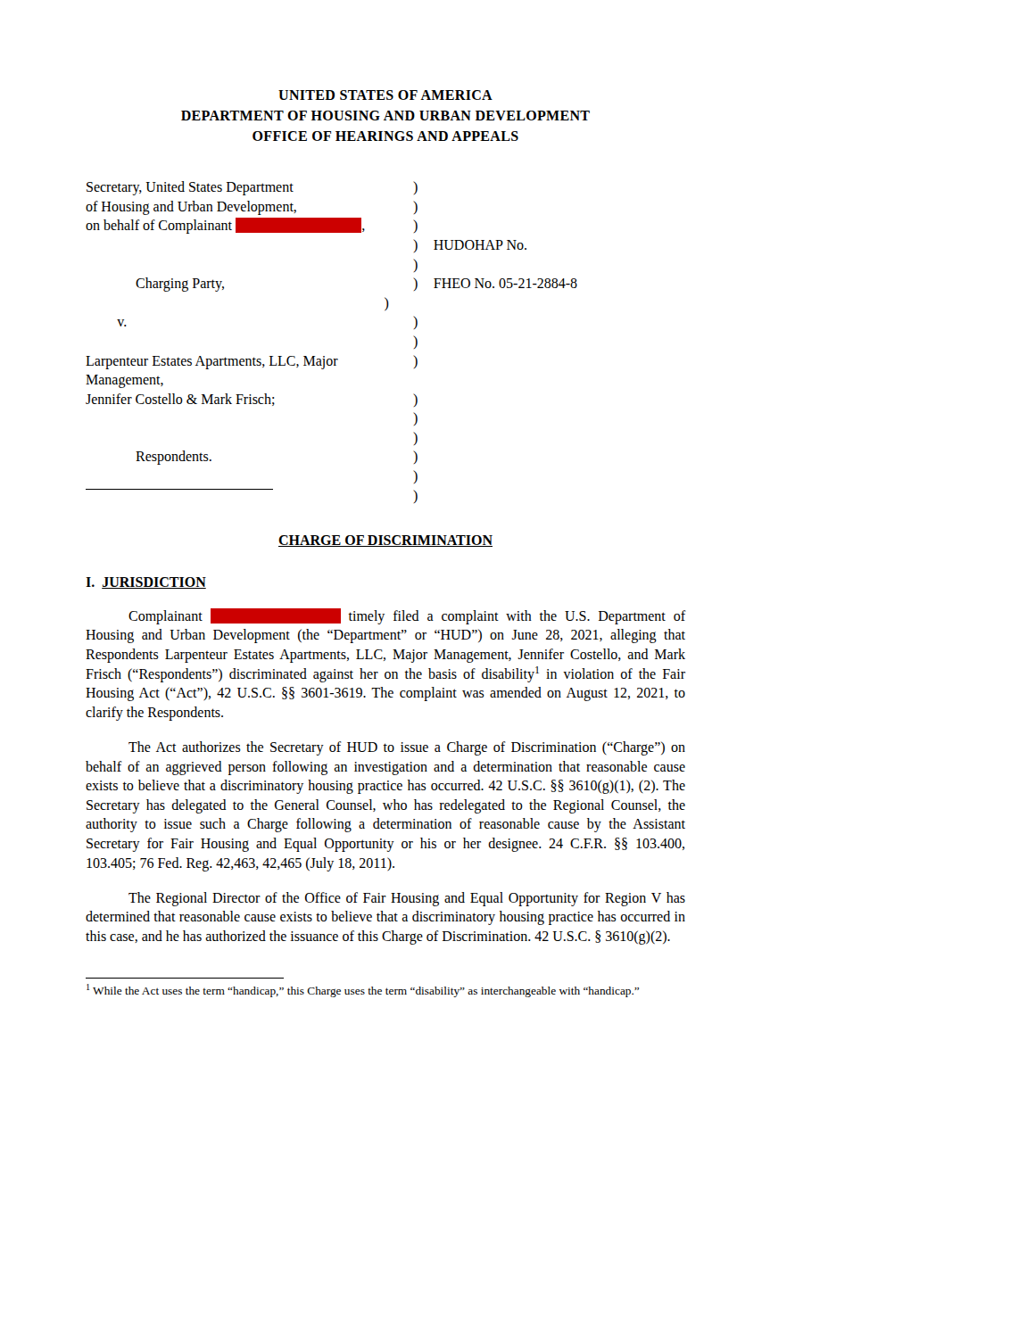UNITED STATES OF AMERICA
DEPARTMENT OF HOUSING AND URBAN DEVELOPMENT
OFFICE OF HEARINGS AND APPEALS
| Secretary, United States Department | ) | |
| of Housing and Urban Development, | ) | |
| on behalf of Complainant NAME REDACTED , | ) | |
| | ) | HUDOHAP No. |
| | ) | |
| Charging Party, | ) | FHEO No. 05-21-2884-8 |
| ) | | |
| v. | ) | |
| | ) | |
| Larpenteur Estates Apartments, LLC, Major Management, | ) | |
| Jennifer Costello & Mark Frisch; | ) | |
| | ) | |
| | ) | |
| Respondents. | ) | |
| | ) | |
| | ) | |
CHARGE OF DISCRIMINATION
I. JURISDICTION
Complainant NAME REDACTED timely filed a complaint with the U.S. Department of Housing and Urban Development (the “Department” or “HUD”) on June 28, 2021, alleging that Respondents Larpenteur Estates Apartments, LLC, Major Management, Jennifer Costello, and Mark Frisch (“Respondents”) discriminated against her on the basis of disability1 in violation of the Fair Housing Act (“Act”), 42 U.S.C. §§ 3601-3619. The complaint was amended on August 12, 2021, to clarify the Respondents.
The Act authorizes the Secretary of HUD to issue a Charge of Discrimination (“Charge”) on behalf of an aggrieved person following an investigation and a determination that reasonable cause exists to believe that a discriminatory housing practice has occurred. 42 U.S.C. §§ 3610(g)(1), (2). The Secretary has delegated to the General Counsel, who has redelegated to the Regional Counsel, the authority to issue such a Charge following a determination of reasonable cause by the Assistant Secretary for Fair Housing and Equal Opportunity or his or her designee. 24 C.F.R. §§ 103.400, 103.405; 76 Fed. Reg. 42,463, 42,465 (July 18, 2011).
The Regional Director of the Office of Fair Housing and Equal Opportunity for Region V has determined that reasonable cause exists to believe that a discriminatory housing practice has occurred in this case, and he has authorized the issuance of this Charge of Discrimination. 42 U.S.C. § 3610(g)(2).
1 While the Act uses the term “handicap,” this Charge uses the term “disability” as interchangeable with “handicap.”